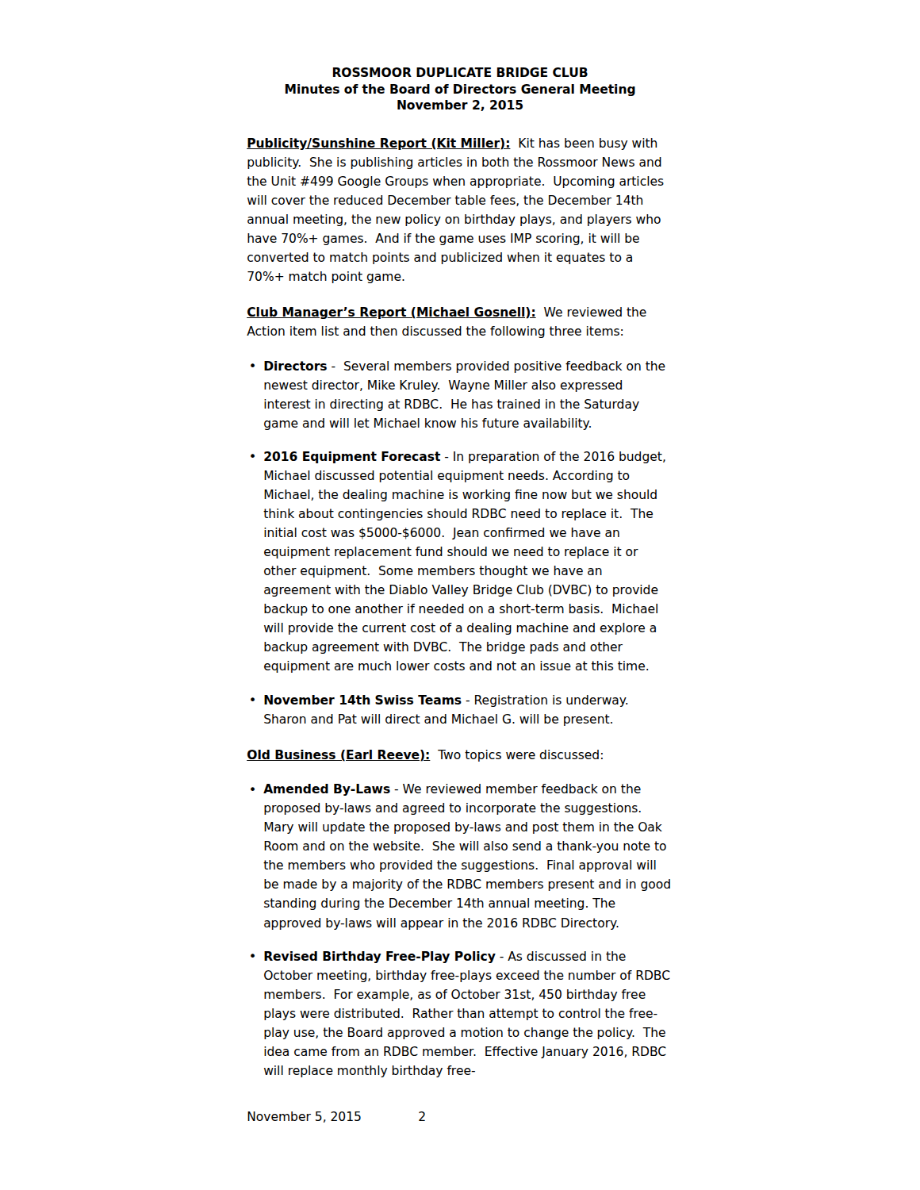ROSSMOOR DUPLICATE BRIDGE CLUB
Minutes of the Board of Directors General Meeting
November 2, 2015
Publicity/Sunshine Report (Kit Miller): Kit has been busy with publicity. She is publishing articles in both the Rossmoor News and the Unit #499 Google Groups when appropriate. Upcoming articles will cover the reduced December table fees, the December 14th annual meeting, the new policy on birthday plays, and players who have 70%+ games. And if the game uses IMP scoring, it will be converted to match points and publicized when it equates to a 70%+ match point game.
Club Manager’s Report (Michael Gosnell): We reviewed the Action item list and then discussed the following three items:
Directors - Several members provided positive feedback on the newest director, Mike Kruley. Wayne Miller also expressed interest in directing at RDBC. He has trained in the Saturday game and will let Michael know his future availability.
2016 Equipment Forecast - In preparation of the 2016 budget, Michael discussed potential equipment needs. According to Michael, the dealing machine is working fine now but we should think about contingencies should RDBC need to replace it. The initial cost was $5000-$6000. Jean confirmed we have an equipment replacement fund should we need to replace it or other equipment. Some members thought we have an agreement with the Diablo Valley Bridge Club (DVBC) to provide backup to one another if needed on a short-term basis. Michael will provide the current cost of a dealing machine and explore a backup agreement with DVBC. The bridge pads and other equipment are much lower costs and not an issue at this time.
November 14th Swiss Teams - Registration is underway. Sharon and Pat will direct and Michael G. will be present.
Old Business (Earl Reeve): Two topics were discussed:
Amended By-Laws - We reviewed member feedback on the proposed by-laws and agreed to incorporate the suggestions. Mary will update the proposed by-laws and post them in the Oak Room and on the website. She will also send a thank-you note to the members who provided the suggestions. Final approval will be made by a majority of the RDBC members present and in good standing during the December 14th annual meeting. The approved by-laws will appear in the 2016 RDBC Directory.
Revised Birthday Free-Play Policy - As discussed in the October meeting, birthday free-plays exceed the number of RDBC members. For example, as of October 31st, 450 birthday free plays were distributed. Rather than attempt to control the free-play use, the Board approved a motion to change the policy. The idea came from an RDBC member. Effective January 2016, RDBC will replace monthly birthday free-
November 5, 2015 2